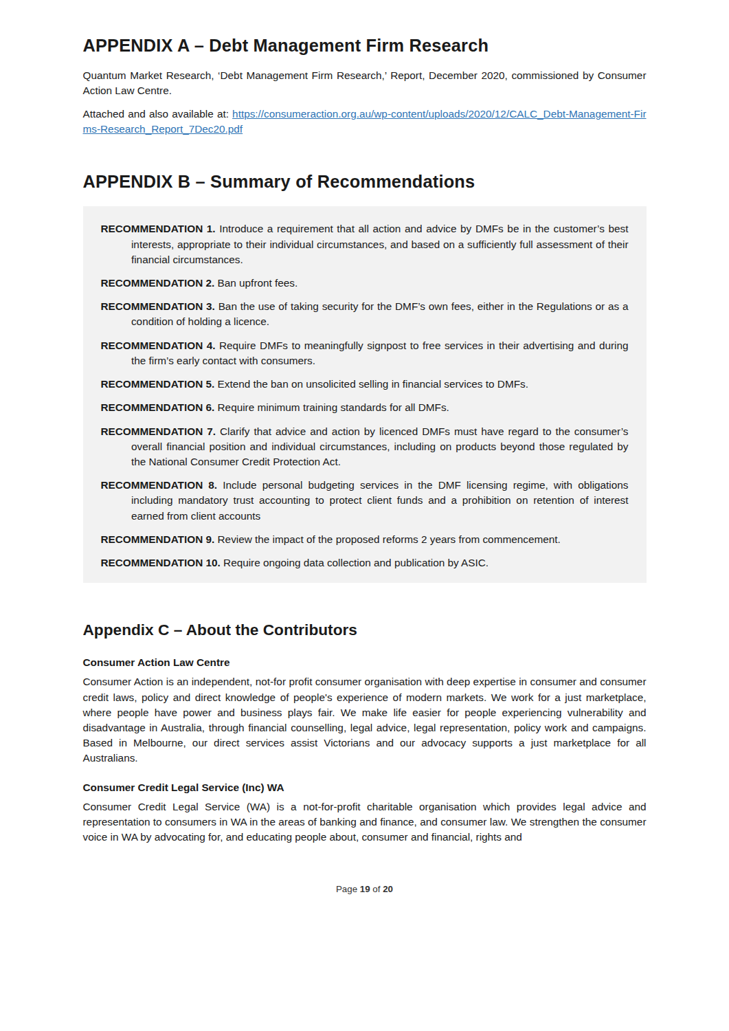APPENDIX A – Debt Management Firm Research
Quantum Market Research, ‘Debt Management Firm Research,’ Report, December 2020, commissioned by Consumer Action Law Centre.
Attached and also available at: https://consumeraction.org.au/wp-content/uploads/2020/12/CALC_Debt-Management-Firms-Research_Report_7Dec20.pdf
APPENDIX B – Summary of Recommendations
RECOMMENDATION 1. Introduce a requirement that all action and advice by DMFs be in the customer’s best interests, appropriate to their individual circumstances, and based on a sufficiently full assessment of their financial circumstances.
RECOMMENDATION 2. Ban upfront fees.
RECOMMENDATION 3. Ban the use of taking security for the DMF’s own fees, either in the Regulations or as a condition of holding a licence.
RECOMMENDATION 4. Require DMFs to meaningfully signpost to free services in their advertising and during the firm’s early contact with consumers.
RECOMMENDATION 5. Extend the ban on unsolicited selling in financial services to DMFs.
RECOMMENDATION 6. Require minimum training standards for all DMFs.
RECOMMENDATION 7. Clarify that advice and action by licenced DMFs must have regard to the consumer’s overall financial position and individual circumstances, including on products beyond those regulated by the National Consumer Credit Protection Act.
RECOMMENDATION 8. Include personal budgeting services in the DMF licensing regime, with obligations including mandatory trust accounting to protect client funds and a prohibition on retention of interest earned from client accounts
RECOMMENDATION 9. Review the impact of the proposed reforms 2 years from commencement.
RECOMMENDATION 10. Require ongoing data collection and publication by ASIC.
Appendix C – About the Contributors
Consumer Action Law Centre
Consumer Action is an independent, not-for profit consumer organisation with deep expertise in consumer and consumer credit laws, policy and direct knowledge of people's experience of modern markets. We work for a just marketplace, where people have power and business plays fair. We make life easier for people experiencing vulnerability and disadvantage in Australia, through financial counselling, legal advice, legal representation, policy work and campaigns. Based in Melbourne, our direct services assist Victorians and our advocacy supports a just marketplace for all Australians.
Consumer Credit Legal Service (Inc) WA
Consumer Credit Legal Service (WA) is a not-for-profit charitable organisation which provides legal advice and representation to consumers in WA in the areas of banking and finance, and consumer law. We strengthen the consumer voice in WA by advocating for, and educating people about, consumer and financial, rights and
Page 19 of 20